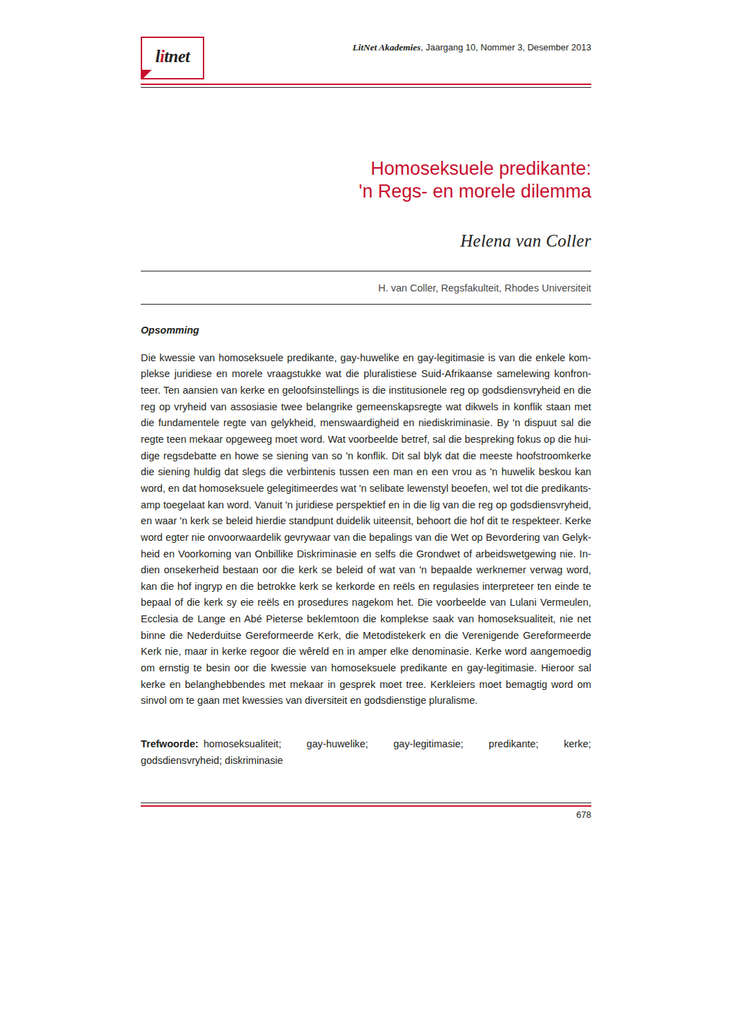litnet
LitNet Akademies, Jaargang 10, Nommer 3, Desember 2013
Homoseksuele predikante:
'n Regs- en morele dilemma
Helena van Coller
H. van Coller, Regsfakulteit, Rhodes Universiteit
Opsomming
Die kwessie van homoseksuele predikante, gay-huwelike en gay-legitimasie is van die enkele komplekse juridiese en morele vraagstukke wat die pluralistiese Suid-Afrikaanse samelewing konfronteer. Ten aansien van kerke en geloofsinstellings is die institusionele reg op godsdiensvryheid en die reg op vryheid van assosiasie twee belangrike gemeenskapsregte wat dikwels in konflik staan met die fundamentele regte van gelykheid, menswaardigheid en niediskriminasie. By 'n dispuut sal die regte teen mekaar opgeweeg moet word. Wat voorbeelde betref, sal die bespreking fokus op die huidige regsdebatte en howe se siening van so 'n konflik. Dit sal blyk dat die meeste hoofstroomkerke die siening huldig dat slegs die verbintenis tussen een man en een vrou as 'n huwelik beskou kan word, en dat homoseksuele gelegitimeerdes wat 'n selibate lewenstyl beoefen, wel tot die predikantsamp toegelaat kan word. Vanuit 'n juridiese perspektief en in die lig van die reg op godsdiensvryheid, en waar 'n kerk se beleid hierdie standpunt duidelik uiteensit, behoort die hof dit te respekteer. Kerke word egter nie onvoorwaardelik gevrywaar van die bepalings van die Wet op Bevordering van Gelykheid en Voorkoming van Onbillike Diskriminasie en selfs die Grondwet of arbeidswetgewing nie. Indien onsekerheid bestaan oor die kerk se beleid of wat van 'n bepaalde werknemer verwag word, kan die hof ingryp en die betrokke kerk se kerkorde en reëls en regulasies interpreteer ten einde te bepaal of die kerk sy eie reëls en prosedures nagekom het. Die voorbeelde van Lulani Vermeulen, Ecclesia de Lange en Abé Pieterse beklemtoon die komplekse saak van homoseksualiteit, nie net binne die Nederduitse Gereformeerde Kerk, die Metodistekerk en die Verenigende Gereformeerde Kerk nie, maar in kerke regoor die wêreld en in amper elke denominasie. Kerke word aangemoedig om ernstig te besin oor die kwessie van homoseksuele predikante en gay-legitimasie. Hieroor sal kerke en belanghebbendes met mekaar in gesprek moet tree. Kerkleiers moet bemagtig word om sinvol om te gaan met kwessies van diversiteit en godsdienstige pluralisme.
Trefwoorde: homoseksualiteit; gay-huwelike; gay-legitimasie; predikante; kerke; godsdiensvryheid; diskriminasie
678